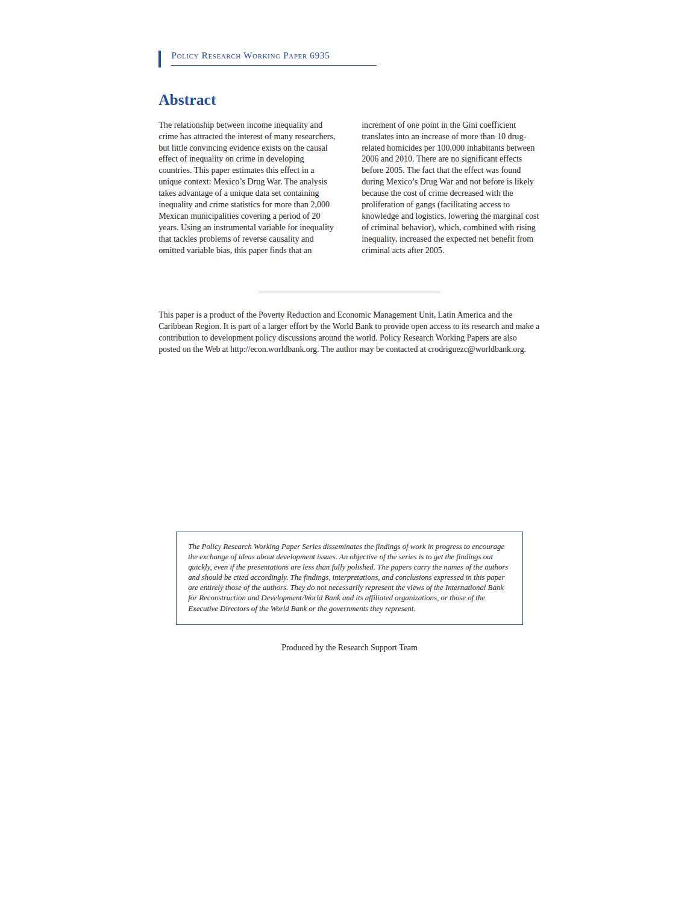Policy Research Working Paper 6935
Abstract
The relationship between income inequality and crime has attracted the interest of many researchers, but little convincing evidence exists on the causal effect of inequality on crime in developing countries. This paper estimates this effect in a unique context: Mexico’s Drug War. The analysis takes advantage of a unique data set containing inequality and crime statistics for more than 2,000 Mexican municipalities covering a period of 20 years. Using an instrumental variable for inequality that tackles problems of reverse causality and omitted variable bias, this paper finds that an increment of one point in the Gini coefficient translates into an increase of more than 10 drug-related homicides per 100,000 inhabitants between 2006 and 2010. There are no significant effects before 2005. The fact that the effect was found during Mexico’s Drug War and not before is likely because the cost of crime decreased with the proliferation of gangs (facilitating access to knowledge and logistics, lowering the marginal cost of criminal behavior), which, combined with rising inequality, increased the expected net benefit from criminal acts after 2005.
This paper is a product of the Poverty Reduction and Economic Management Unit, Latin America and the Caribbean Region. It is part of a larger effort by the World Bank to provide open access to its research and make a contribution to development policy discussions around the world. Policy Research Working Papers are also posted on the Web at http://econ.worldbank.org. The author may be contacted at crodriguezc@worldbank.org.
The Policy Research Working Paper Series disseminates the findings of work in progress to encourage the exchange of ideas about development issues. An objective of the series is to get the findings out quickly, even if the presentations are less than fully polished. The papers carry the names of the authors and should be cited accordingly. The findings, interpretations, and conclusions expressed in this paper are entirely those of the authors. They do not necessarily represent the views of the International Bank for Reconstruction and Development/World Bank and its affiliated organizations, or those of the Executive Directors of the World Bank or the governments they represent.
Produced by the Research Support Team